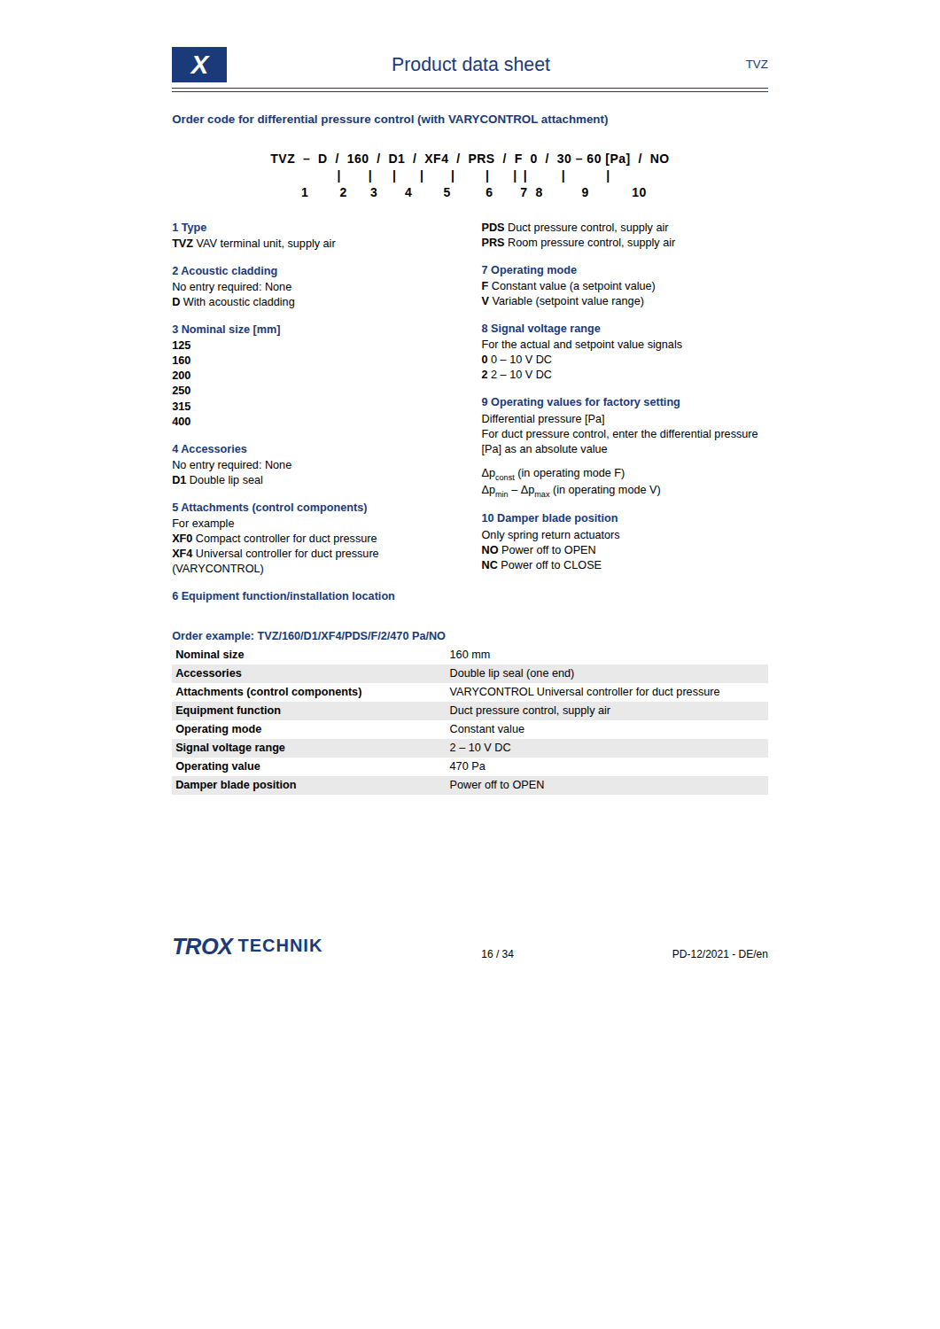X
Product data sheet
TVZ
Order code for differential pressure control (with VARYCONTROL attachment)
TVZ – D / 160 / D1 / XF4 / PRS / F 0 / 30 – 60 [Pa] / NO | | | | | | | | | | 1 2 3 4 5 6 7 8 9 10
1 Type
TVZ VAV terminal unit, supply air
2 Acoustic cladding
No entry required: None
D With acoustic cladding
3 Nominal size [mm]
125
160
200
250
315
400
4 Accessories
No entry required: None
D1 Double lip seal
5 Attachments (control components)
For example
XF0 Compact controller for duct pressure
XF4 Universal controller for duct pressure (VARYCONTROL)
6 Equipment function/installation location
PDS Duct pressure control, supply air
PRS Room pressure control, supply air
7 Operating mode
F Constant value (a setpoint value)
V Variable (setpoint value range)
8 Signal voltage range
For the actual and setpoint value signals
0 0 – 10 V DC
2 2 – 10 V DC
9 Operating values for factory setting
Differential pressure [Pa]
For duct pressure control, enter the differential pressure [Pa] as an absolute value
Δpconst (in operating mode F)
Δpmin – Δpmax (in operating mode V)
10 Damper blade position
Only spring return actuators
NO Power off to OPEN
NC Power off to CLOSE
Order example: TVZ/160/D1/XF4/PDS/F/2/470 Pa/NO
| Nominal size | 160 mm |
| Accessories | Double lip seal (one end) |
| Attachments (control components) | VARYCONTROL Universal controller for duct pressure |
| Equipment function | Duct pressure control, supply air |
| Operating mode | Constant value |
| Signal voltage range | 2 – 10 V DC |
| Operating value | 470 Pa |
| Damper blade position | Power off to OPEN |
TROX TECHNIK
16 / 34
PD-12/2021 - DE/en